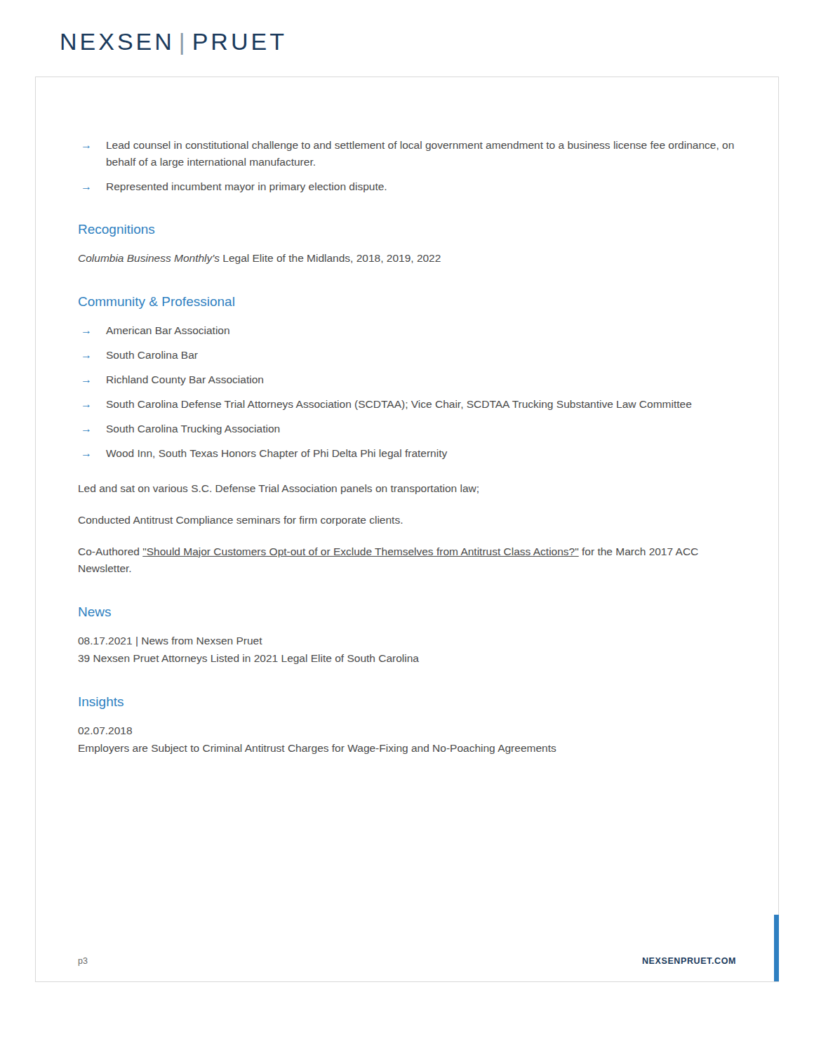NEXSEN|PRUET
Lead counsel in constitutional challenge to and settlement of local government amendment to a business license fee ordinance, on behalf of a large international manufacturer.
Represented incumbent mayor in primary election dispute.
Recognitions
Columbia Business Monthly's Legal Elite of the Midlands, 2018, 2019, 2022
Community & Professional
American Bar Association
South Carolina Bar
Richland County Bar Association
South Carolina Defense Trial Attorneys Association (SCDTAA); Vice Chair, SCDTAA Trucking Substantive Law Committee
South Carolina Trucking Association
Wood Inn, South Texas Honors Chapter of Phi Delta Phi legal fraternity
Led and sat on various S.C. Defense Trial Association panels on transportation law;
Conducted Antitrust Compliance seminars for firm corporate clients.
Co-Authored "Should Major Customers Opt-out of or Exclude Themselves from Antitrust Class Actions?" for the March 2017 ACC Newsletter.
News
08.17.2021 | News from Nexsen Pruet
39 Nexsen Pruet Attorneys Listed in 2021 Legal Elite of South Carolina
Insights
02.07.2018
Employers are Subject to Criminal Antitrust Charges for Wage-Fixing and No-Poaching Agreements
p3 NEXSENPRUET.COM